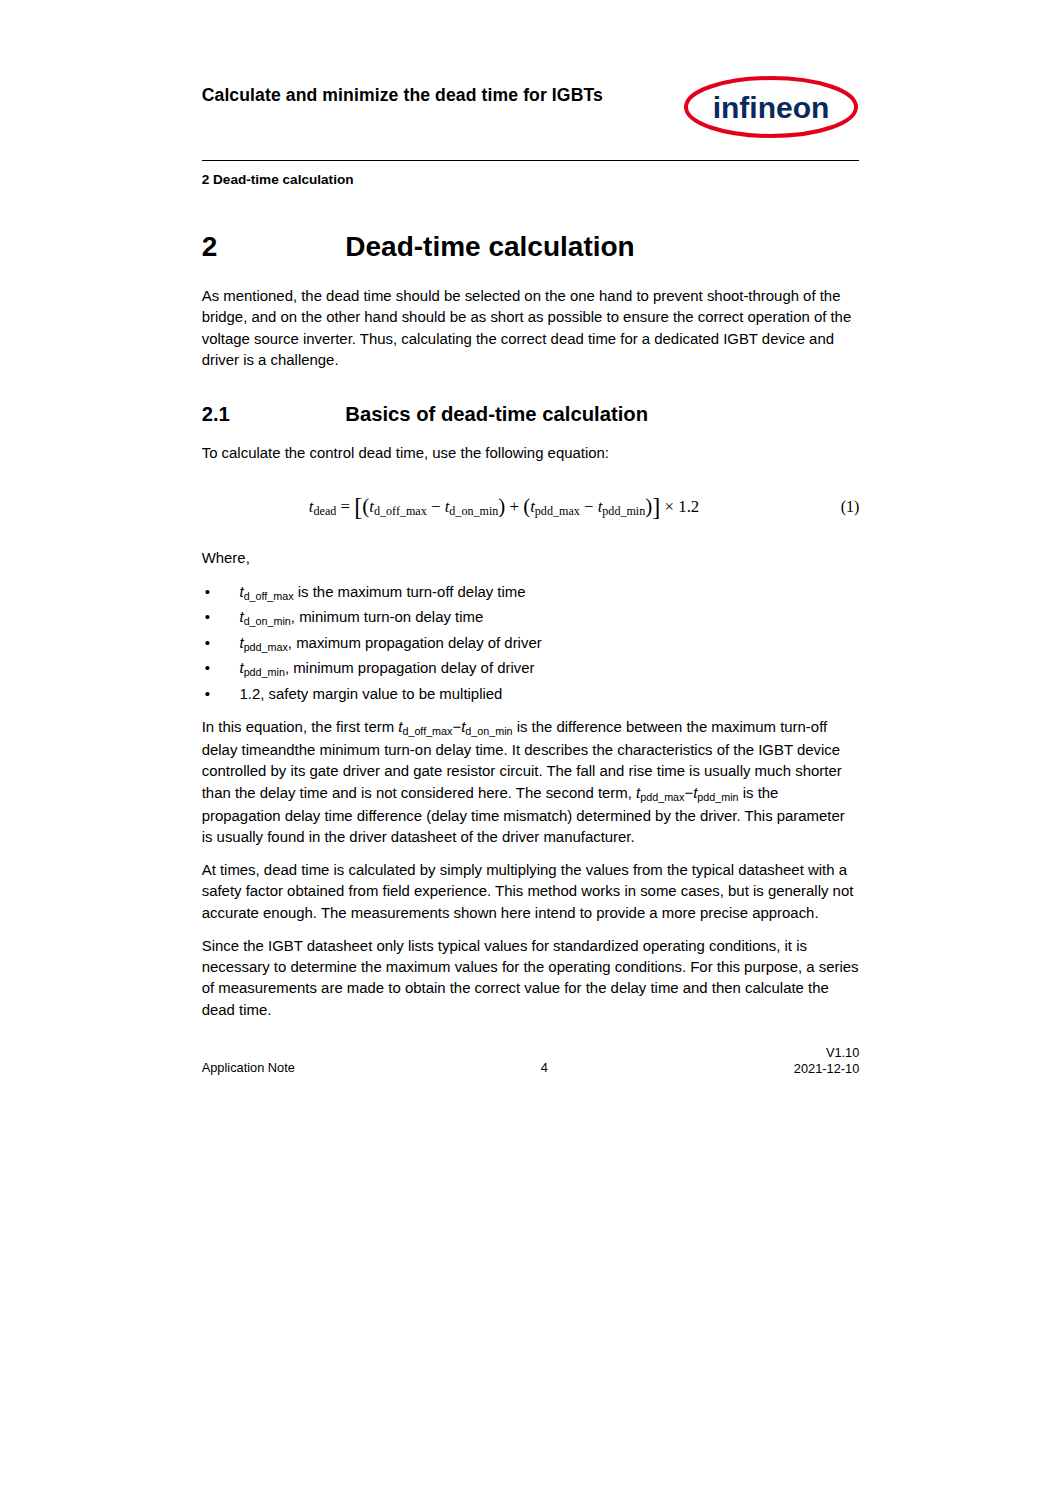Calculate and minimize the dead time for IGBTs
Infineon infineon
2 Dead-time calculation
2 Dead-time calculation
As mentioned, the dead time should be selected on the one hand to prevent shoot-through of the bridge, and on the other hand should be as short as possible to ensure the correct operation of the voltage source inverter. Thus, calculating the correct dead time for a dedicated IGBT device and driver is a challenge.
2.1 Basics of dead-time calculation
To calculate the control dead time, use the following equation:
tdead = [(td_off_max − td_on_min) + (tpdd_max − tpdd_min)] × 1.2
(1)
Where,
td_off_max is the maximum turn-off delay time
td_on_min, minimum turn-on delay time
tpdd_max, maximum propagation delay of driver
tpdd_min, minimum propagation delay of driver
1.2, safety margin value to be multiplied
In this equation, the first term td_off_max−td_on_min is the difference between the maximum turn-off delay timeandthe minimum turn-on delay time. It describes the characteristics of the IGBT device controlled by its gate driver and gate resistor circuit. The fall and rise time is usually much shorter than the delay time and is not considered here. The second term, tpdd_max−tpdd_min is the propagation delay time difference (delay time mismatch) determined by the driver. This parameter is usually found in the driver datasheet of the driver manufacturer.
At times, dead time is calculated by simply multiplying the values from the typical datasheet with a safety factor obtained from field experience. This method works in some cases, but is generally not accurate enough. The measurements shown here intend to provide a more precise approach.
Since the IGBT datasheet only lists typical values for standardized operating conditions, it is necessary to determine the maximum values for the operating conditions. For this purpose, a series of measurements are made to obtain the correct value for the delay time and then calculate the dead time.
Application Note
4
V1.10
2021-12-10